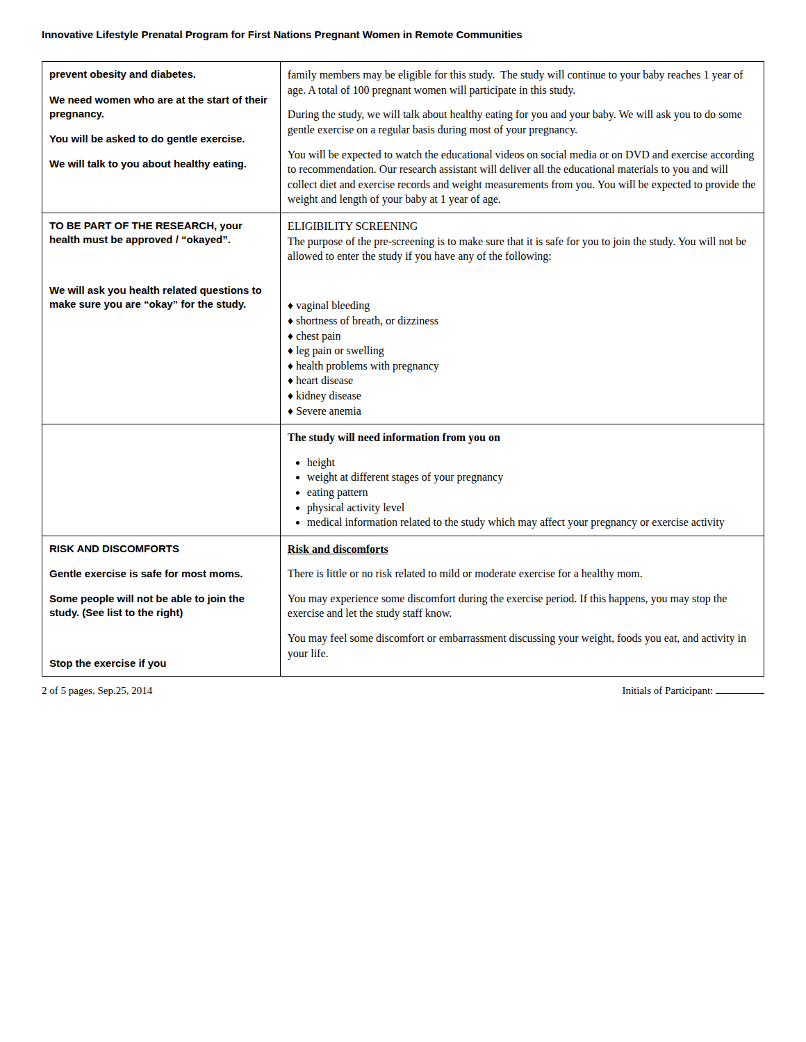Innovative Lifestyle Prenatal Program for First Nations Pregnant Women in Remote Communities
| prevent obesity and diabetes. We need women who are at the start of their pregnancy. You will be asked to do gentle exercise. We will talk to you about healthy eating. | family members may be eligible for this study. The study will continue to your baby reaches 1 year of age. A total of 100 pregnant women will participate in this study. During the study, we will talk about healthy eating for you and your baby. We will ask you to do some gentle exercise on a regular basis during most of your pregnancy. You will be expected to watch the educational videos on social media or on DVD and exercise according to recommendation. Our research assistant will deliver all the educational materials to you and will collect diet and exercise records and weight measurements from you. You will be expected to provide the weight and length of your baby at 1 year of age. |
| TO BE PART OF THE RESEARCH, your health must be approved / “okayed”. We will ask you health related questions to make sure you are “okay” for the study. | ELIGIBILITY SCREENING The purpose of the pre-screening is to make sure that it is safe for you to join the study. You will not be allowed to enter the study if you have any of the following: vaginal bleeding shortness of breath, or dizziness chest pain leg pain or swelling health problems with pregnancy heart disease kidney disease Severe anemia |
| | The study will need information from you on height weight at different stages of your pregnancy eating pattern physical activity level medical information related to the study which may affect your pregnancy or exercise activity |
| RISK AND DISCOMFORTS Gentle exercise is safe for most moms. Some people will not be able to join the study. (See list to the right) Stop the exercise if you | Risk and discomforts There is little or no risk related to mild or moderate exercise for a healthy mom. You may experience some discomfort during the exercise period. If this happens, you may stop the exercise and let the study staff know. You may feel some discomfort or embarrassment discussing your weight, foods you eat, and activity in your life. |
2 of 5 pages, Sep.25, 2014
Initials of Participant: